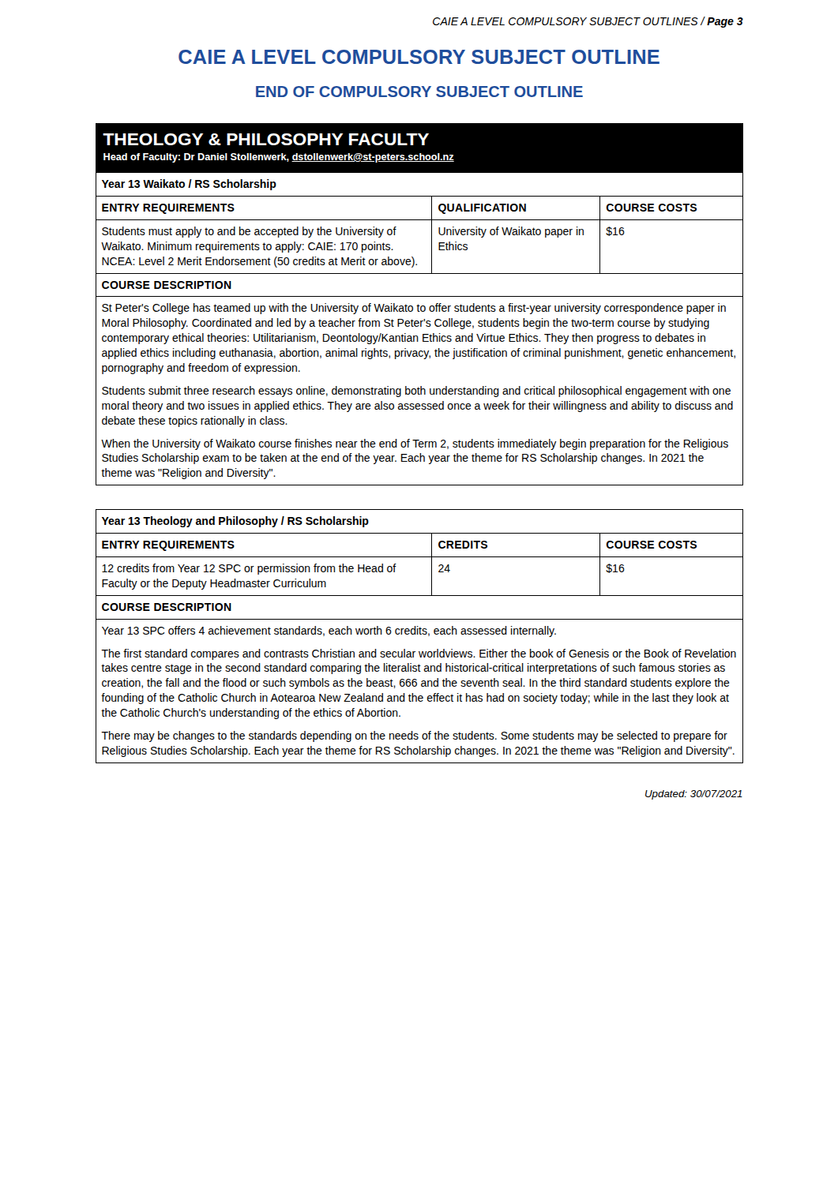CAIE A LEVEL COMPULSORY SUBJECT OUTLINES / Page 3
CAIE A LEVEL COMPULSORY SUBJECT OUTLINE
END OF COMPULSORY SUBJECT OUTLINE
THEOLOGY & PHILOSOPHY FACULTY
Head of Faculty: Dr Daniel Stollenwerk, dstollenwerk@st-peters.school.nz
| Year 13 Waikato / RS Scholarship |
| ENTRY REQUIREMENTS | QUALIFICATION | COURSE COSTS |
| Students must apply to and be accepted by the University of Waikato. Minimum requirements to apply: CAIE: 170 points. NCEA: Level 2 Merit Endorsement (50 credits at Merit or above). | University of Waikato paper in Ethics | $16 |
| COURSE DESCRIPTION |
| St Peter's College has teamed up with the University of Waikato to offer students a first-year university correspondence paper in Moral Philosophy. Coordinated and led by a teacher from St Peter's College, students begin the two-term course by studying contemporary ethical theories: Utilitarianism, Deontology/Kantian Ethics and Virtue Ethics. They then progress to debates in applied ethics including euthanasia, abortion, animal rights, privacy, the justification of criminal punishment, genetic enhancement, pornography and freedom of expression. Students submit three research essays online, demonstrating both understanding and critical philosophical engagement with one moral theory and two issues in applied ethics. They are also assessed once a week for their willingness and ability to discuss and debate these topics rationally in class. When the University of Waikato course finishes near the end of Term 2, students immediately begin preparation for the Religious Studies Scholarship exam to be taken at the end of the year. Each year the theme for RS Scholarship changes. In 2021 the theme was "Religion and Diversity". |
| Year 13 Theology and Philosophy / RS Scholarship |
| ENTRY REQUIREMENTS | CREDITS | COURSE COSTS |
| 12 credits from Year 12 SPC or permission from the Head of Faculty or the Deputy Headmaster Curriculum | 24 | $16 |
| COURSE DESCRIPTION |
| Year 13 SPC offers 4 achievement standards, each worth 6 credits, each assessed internally. The first standard compares and contrasts Christian and secular worldviews. Either the book of Genesis or the Book of Revelation takes centre stage in the second standard comparing the literalist and historical-critical interpretations of such famous stories as creation, the fall and the flood or such symbols as the beast, 666 and the seventh seal. In the third standard students explore the founding of the Catholic Church in Aotearoa New Zealand and the effect it has had on society today; while in the last they look at the Catholic Church's understanding of the ethics of Abortion. There may be changes to the standards depending on the needs of the students. Some students may be selected to prepare for Religious Studies Scholarship. Each year the theme for RS Scholarship changes. In 2021 the theme was "Religion and Diversity". |
Updated: 30/07/2021